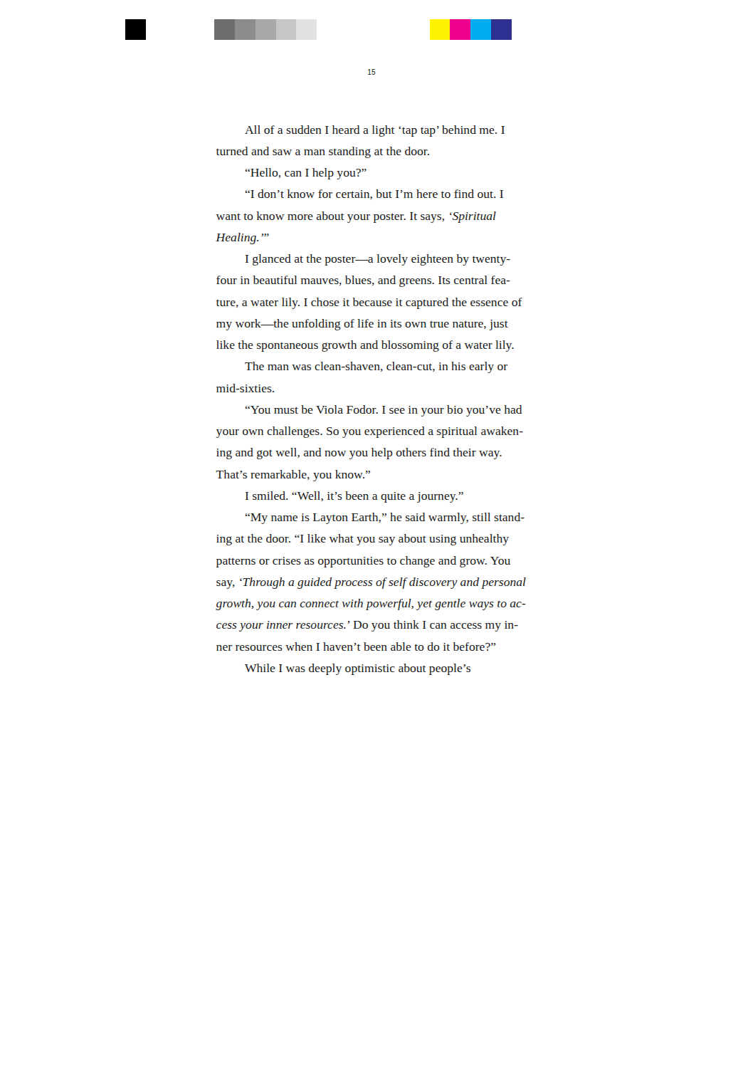15
All of a sudden I heard a light ‘tap tap’ behind me. I turned and saw a man standing at the door.
“Hello, can I help you?”
“I don’t know for certain, but I’m here to find out. I want to know more about your poster. It says, ‘Spiritual Healing.’”
I glanced at the poster—a lovely eighteen by twenty-four in beautiful mauves, blues, and greens. Its central feature, a water lily. I chose it because it captured the essence of my work—the unfolding of life in its own true nature, just like the spontaneous growth and blossoming of a water lily.
The man was clean-shaven, clean-cut, in his early or mid-sixties.
“You must be Viola Fodor. I see in your bio you’ve had your own challenges. So you experienced a spiritual awakening and got well, and now you help others find their way. That’s remarkable, you know.”
I smiled. “Well, it’s been a quite a journey.”
“My name is Layton Earth,” he said warmly, still standing at the door. “I like what you say about using unhealthy patterns or crises as opportunities to change and grow. You say, ‘Through a guided process of self discovery and personal growth, you can connect with powerful, yet gentle ways to access your inner resources.’ Do you think I can access my inner resources when I haven’t been able to do it before?”
While I was deeply optimistic about people’s